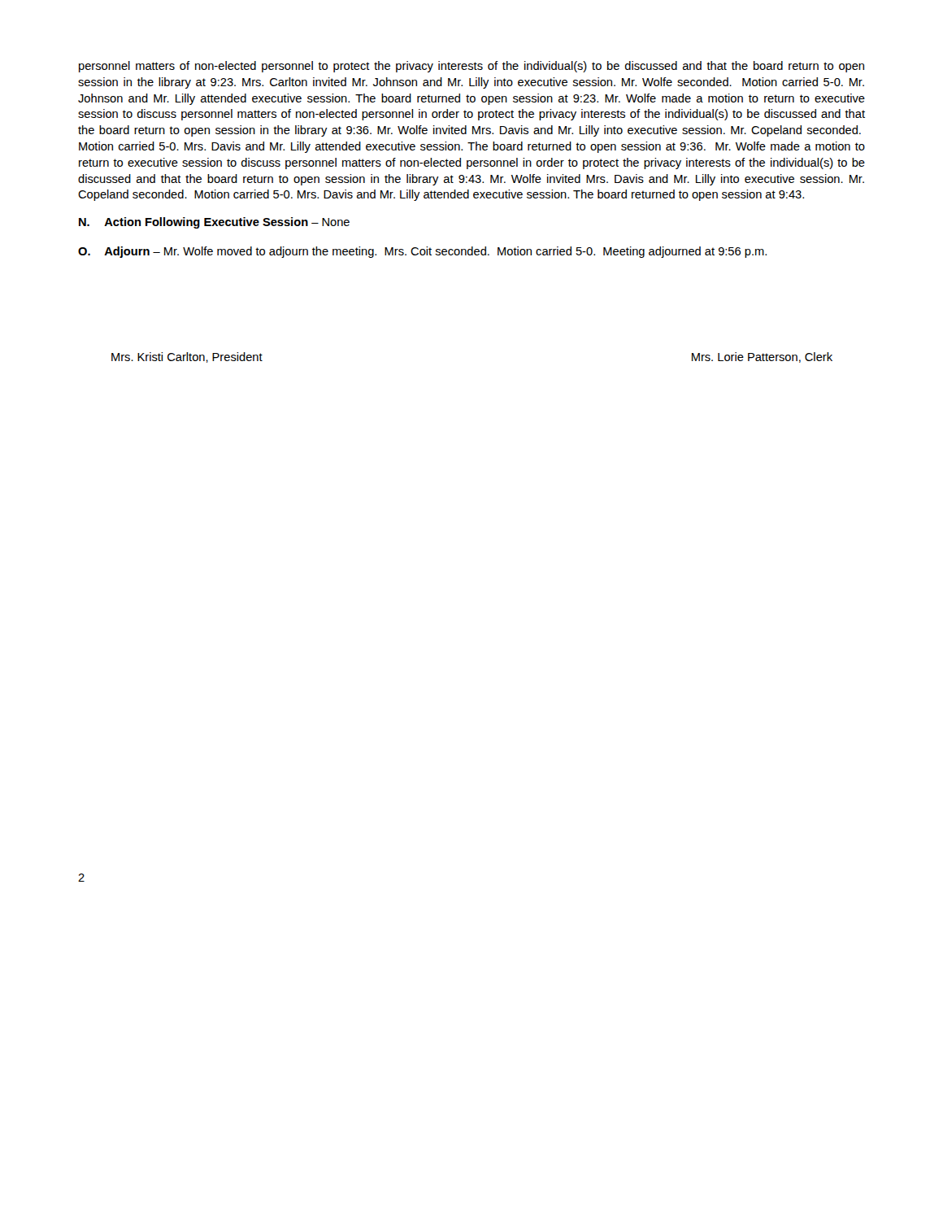personnel matters of non-elected personnel to protect the privacy interests of the individual(s) to be discussed and that the board return to open session in the library at 9:23. Mrs. Carlton invited Mr. Johnson and Mr. Lilly into executive session. Mr. Wolfe seconded. Motion carried 5-0. Mr. Johnson and Mr. Lilly attended executive session. The board returned to open session at 9:23. Mr. Wolfe made a motion to return to executive session to discuss personnel matters of non-elected personnel in order to protect the privacy interests of the individual(s) to be discussed and that the board return to open session in the library at 9:36. Mr. Wolfe invited Mrs. Davis and Mr. Lilly into executive session. Mr. Copeland seconded. Motion carried 5-0. Mrs. Davis and Mr. Lilly attended executive session. The board returned to open session at 9:36. Mr. Wolfe made a motion to return to executive session to discuss personnel matters of non-elected personnel in order to protect the privacy interests of the individual(s) to be discussed and that the board return to open session in the library at 9:43. Mr. Wolfe invited Mrs. Davis and Mr. Lilly into executive session. Mr. Copeland seconded. Motion carried 5-0. Mrs. Davis and Mr. Lilly attended executive session. The board returned to open session at 9:43.
N.
Action Following Executive Session – None
O.
Adjourn – Mr. Wolfe moved to adjourn the meeting. Mrs. Coit seconded. Motion carried 5-0. Meeting adjourned at 9:56 p.m.
Mrs. Kristi Carlton, President
Mrs. Lorie Patterson, Clerk
2